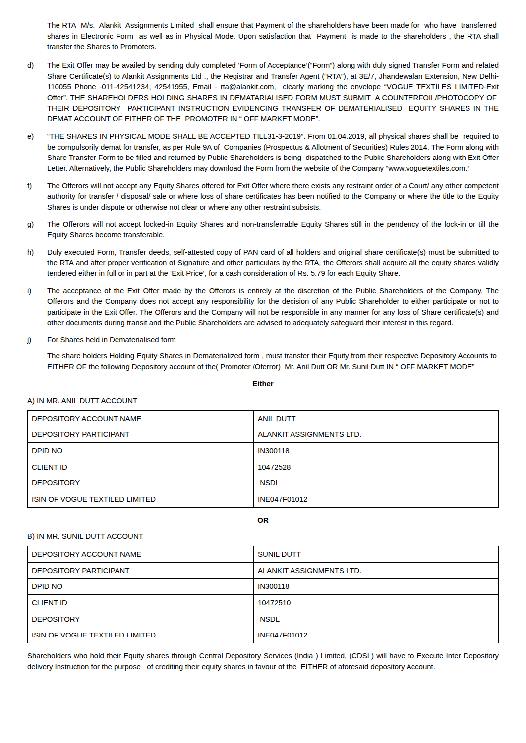The RTA M/s. Alankit Assignments Limited shall ensure that Payment of the shareholders have been made for who have transferred shares in Electronic Form as well as in Physical Mode. Upon satisfaction that Payment is made to the shareholders , the RTA shall transfer the Shares to Promoters.
d)
The Exit Offer may be availed by sending duly completed ‘Form of Acceptance’(“Form”) along with duly signed Transfer Form and related Share Certificate(s) to Alankit Assignments Ltd ., the Registrar and Transfer Agent (“RTA”), at 3E/7, Jhandewalan Extension, New Delhi-110055 Phone -011-42541234, 42541955, Email - rta@alankit.com, clearly marking the envelope “VOGUE TEXTILES LIMITED-Exit Offer”. THE SHAREHOLDERS HOLDING SHARES IN DEMATARIALISED FORM MUST SUBMIT A COUNTERFOIL/PHOTOCOPY OF THEIR DEPOSITORY PARTICIPANT INSTRUCTION EVIDENCING TRANSFER OF DEMATERIALISED EQUITY SHARES IN THE DEMAT ACCOUNT OF EITHER OF THE PROMOTER IN “ OFF MARKET MODE”.
e)
“THE SHARES IN PHYSICAL MODE SHALL BE ACCEPTED TILL31-3-2019”. From 01.04.2019, all physical shares shall be required to be compulsorily demat for transfer, as per Rule 9A of Companies (Prospectus & Allotment of Securities) Rules 2014. The Form along with Share Transfer Form to be filled and returned by Public Shareholders is being dispatched to the Public Shareholders along with Exit Offer Letter. Alternatively, the Public Shareholders may download the Form from the website of the Company “www.voguetextiles.com.”
f)
The Offerors will not accept any Equity Shares offered for Exit Offer where there exists any restraint order of a Court/ any other competent authority for transfer / disposal/ sale or where loss of share certificates has been notified to the Company or where the title to the Equity Shares is under dispute or otherwise not clear or where any other restraint subsists.
g)
The Offerors will not accept locked-in Equity Shares and non-transferrable Equity Shares still in the pendency of the lock-in or till the Equity Shares become transferable.
h)
Duly executed Form, Transfer deeds, self-attested copy of PAN card of all holders and original share certificate(s) must be submitted to the RTA and after proper verification of Signature and other particulars by the RTA, the Offerors shall acquire all the equity shares validly tendered either in full or in part at the ‘Exit Price’, for a cash consideration of Rs. 5.79 for each Equity Share.
i)
The acceptance of the Exit Offer made by the Offerors is entirely at the discretion of the Public Shareholders of the Company. The Offerors and the Company does not accept any responsibility for the decision of any Public Shareholder to either participate or not to participate in the Exit Offer. The Offerors and the Company will not be responsible in any manner for any loss of Share certificate(s) and other documents during transit and the Public Shareholders are advised to adequately safeguard their interest in this regard.
j)
For Shares held in Dematerialised form
The share holders Holding Equity Shares in Dematerialized form , must transfer their Equity from their respective Depository Accounts to EITHER OF the following Depository account of the( Promoter /Oferror) Mr. Anil Dutt OR Mr. Sunil Dutt IN “ OFF MARKET MODE”
Either
A) IN MR. ANIL DUTT ACCOUNT
| DEPOSITORY ACCOUNT NAME | ANIL DUTT |
| DEPOSITORY PARTICIPANT | ALANKIT ASSIGNMENTS LTD. |
| DPID NO | IN300118 |
| CLIENT ID | 10472528 |
| DEPOSITORY | NSDL |
| ISIN OF VOGUE TEXTILED LIMITED | INE047F01012 |
OR
B) IN MR. SUNIL DUTT ACCOUNT
| DEPOSITORY ACCOUNT NAME | SUNIL DUTT |
| DEPOSITORY PARTICIPANT | ALANKIT ASSIGNMENTS LTD. |
| DPID NO | IN300118 |
| CLIENT ID | 10472510 |
| DEPOSITORY | NSDL |
| ISIN OF VOGUE TEXTILED LIMITED | INE047F01012 |
Shareholders who hold their Equity shares through Central Depository Services (India ) Limited, (CDSL) will have to Execute Inter Depository delivery Instruction for the purpose of crediting their equity shares in favour of the EITHER of aforesaid depository Account.